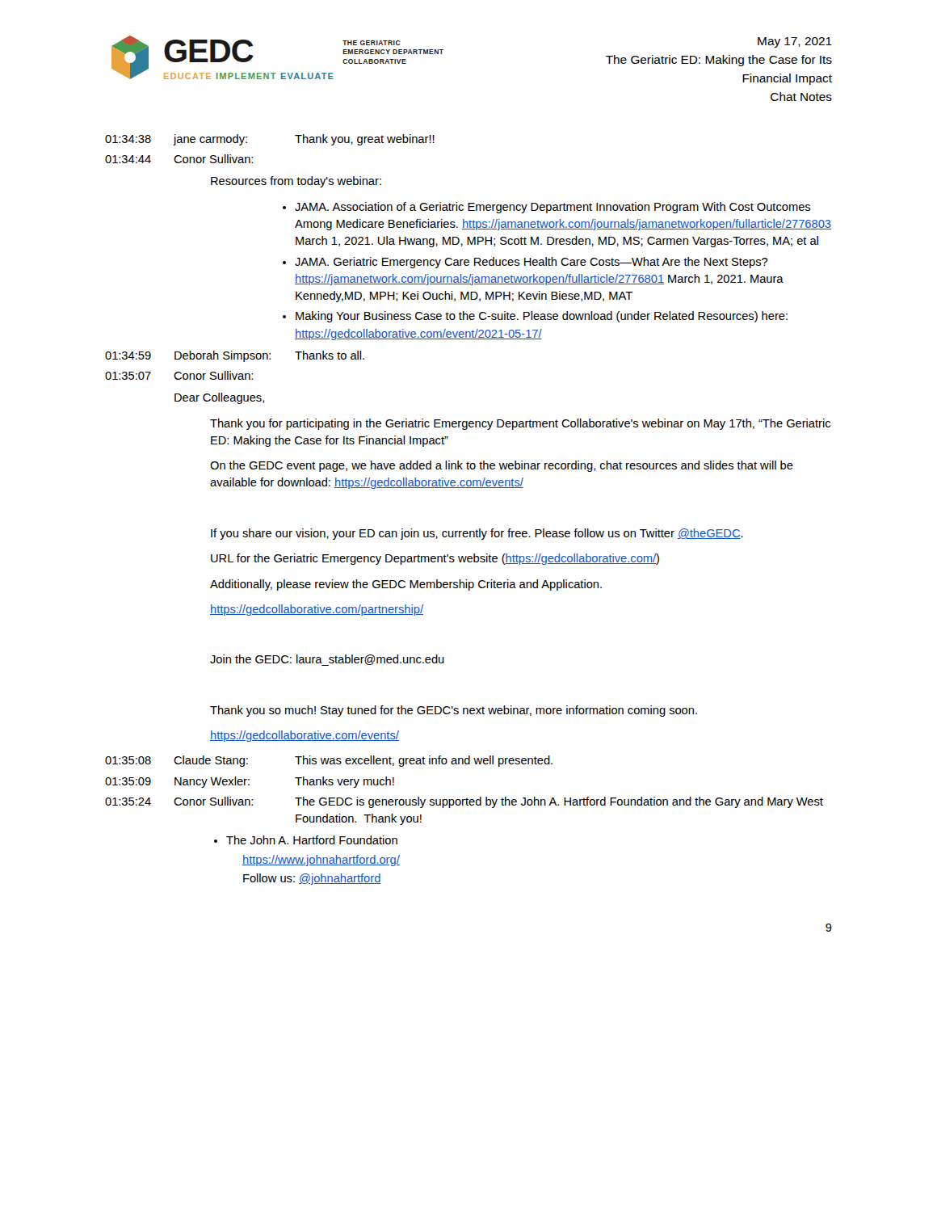GEDC
EDUCATE IMPLEMENT EVALUATE
THE GERIATRIC
EMERGENCY DEPARTMENT
COLLABORATIVE
May 17, 2021
The Geriatric ED: Making the Case for Its
Financial Impact
Chat Notes
01:34:38
jane carmody:
Thank you, great webinar!!
01:34:44
Conor Sullivan:
Resources from today's webinar:
JAMA. Association of a Geriatric Emergency Department Innovation Program With Cost Outcomes Among Medicare Beneficiaries. https://jamanetwork.com/journals/jamanetworkopen/fullarticle/2776803 March 1, 2021. Ula Hwang, MD, MPH; Scott M. Dresden, MD, MS; Carmen Vargas-Torres, MA; et al
JAMA. Geriatric Emergency Care Reduces Health Care Costs—What Are the Next Steps? https://jamanetwork.com/journals/jamanetworkopen/fullarticle/2776801 March 1, 2021. Maura Kennedy,MD, MPH; Kei Ouchi, MD, MPH; Kevin Biese,MD, MAT
Making Your Business Case to the C-suite. Please download (under Related Resources) here: https://gedcollaborative.com/event/2021-05-17/
01:34:59
Deborah Simpson:
Thanks to all.
01:35:07
Conor Sullivan:
Dear Colleagues,
Thank you for participating in the Geriatric Emergency Department Collaborative's webinar on May 17th, “The Geriatric ED: Making the Case for Its Financial Impact”
On the GEDC event page, we have added a link to the webinar recording, chat resources and slides that will be available for download: https://gedcollaborative.com/events/
If you share our vision, your ED can join us, currently for free. Please follow us on Twitter @theGEDC.
URL for the Geriatric Emergency Department's website (https://gedcollaborative.com/)
Additionally, please review the GEDC Membership Criteria and Application.
https://gedcollaborative.com/partnership/
Join the GEDC: laura_stabler@med.unc.edu
Thank you so much! Stay tuned for the GEDC's next webinar, more information coming soon.
https://gedcollaborative.com/events/
01:35:08
Claude Stang:
This was excellent, great info and well presented.
01:35:09
Nancy Wexler:
Thanks very much!
01:35:24
Conor Sullivan:
The GEDC is generously supported by the John A. Hartford Foundation and the Gary and Mary West Foundation. Thank you!
The John A. Hartford Foundation
https://www.johnahartford.org/
Follow us: @johnahartford
9